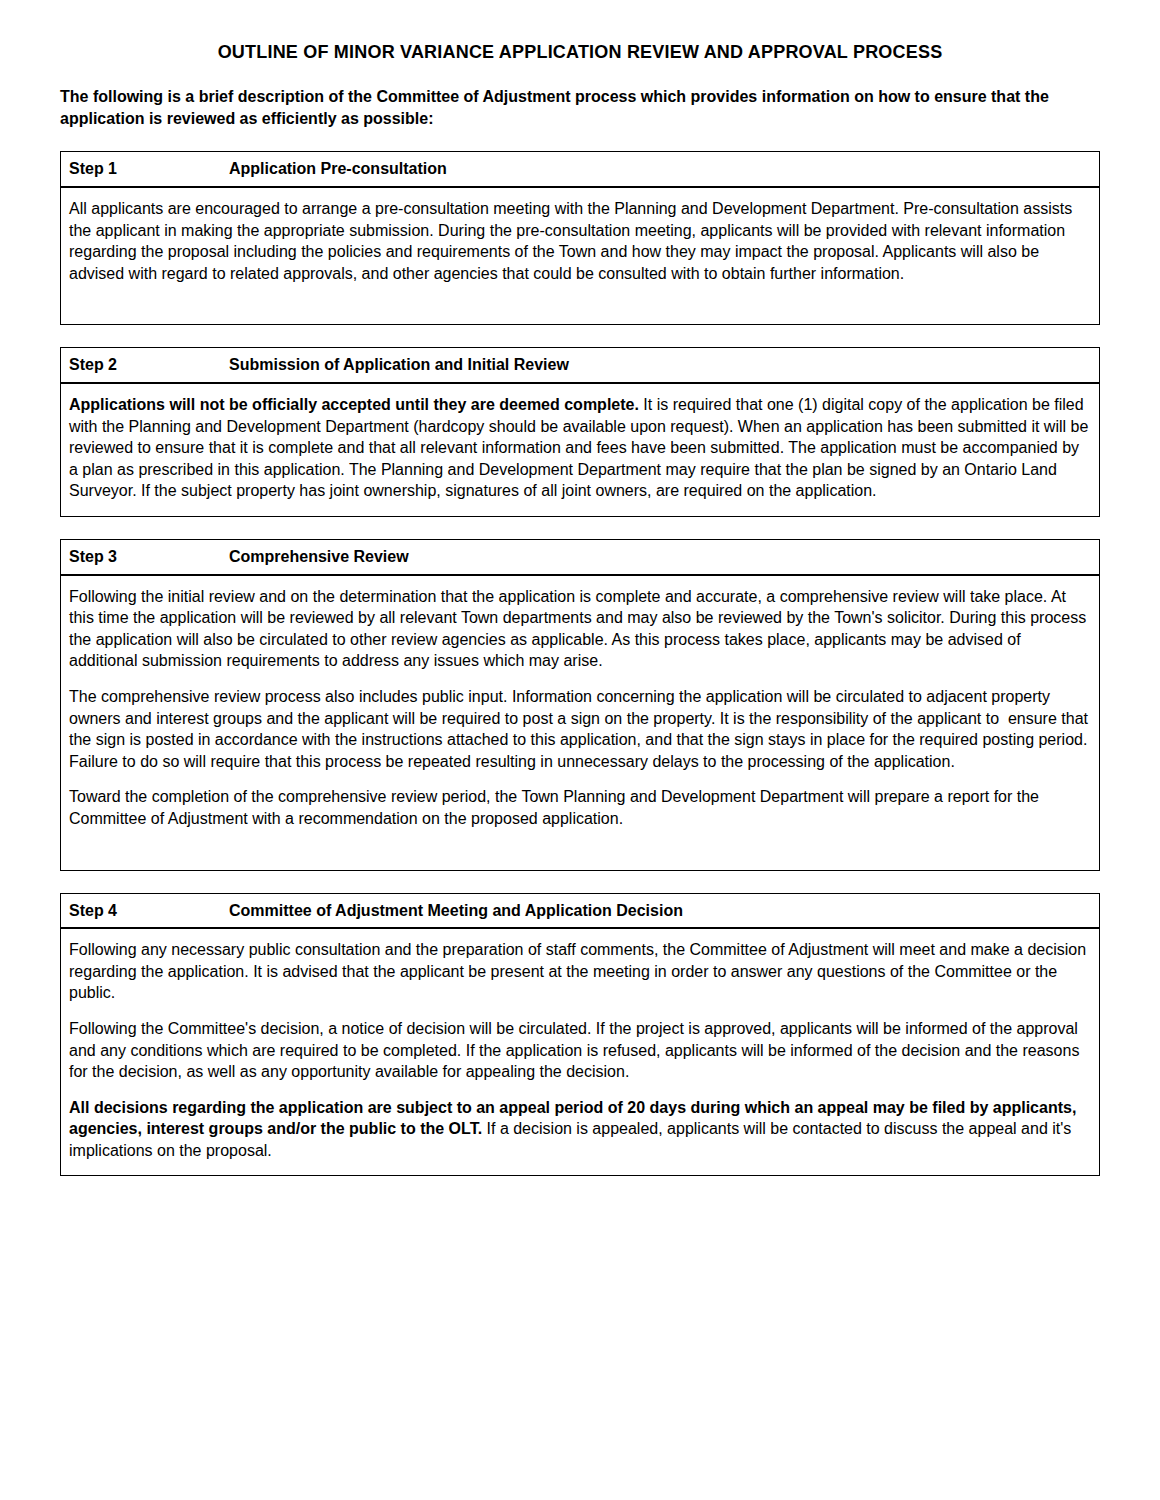OUTLINE OF MINOR VARIANCE APPLICATION REVIEW AND APPROVAL PROCESS
The following is a brief description of the Committee of Adjustment process which provides information on how to ensure that the application is reviewed as efficiently as possible:
Step 1
Application Pre-consultation
All applicants are encouraged to arrange a pre-consultation meeting with the Planning and Development Department. Pre-consultation assists the applicant in making the appropriate submission. During the pre-consultation meeting, applicants will be provided with relevant information regarding the proposal including the policies and requirements of the Town and how they may impact the proposal. Applicants will also be advised with regard to related approvals, and other agencies that could be consulted with to obtain further information.
Step 2
Submission of Application and Initial Review
Applications will not be officially accepted until they are deemed complete. It is required that one (1) digital copy of the application be filed with the Planning and Development Department (hardcopy should be available upon request). When an application has been submitted it will be reviewed to ensure that it is complete and that all relevant information and fees have been submitted. The application must be accompanied by a plan as prescribed in this application. The Planning and Development Department may require that the plan be signed by an Ontario Land Surveyor. If the subject property has joint ownership, signatures of all joint owners, are required on the application.
Step 3
Comprehensive Review
Following the initial review and on the determination that the application is complete and accurate, a comprehensive review will take place. At this time the application will be reviewed by all relevant Town departments and may also be reviewed by the Town's solicitor. During this process the application will also be circulated to other review agencies as applicable. As this process takes place, applicants may be advised of additional submission requirements to address any issues which may arise.
The comprehensive review process also includes public input. Information concerning the application will be circulated to adjacent property owners and interest groups and the applicant will be required to post a sign on the property. It is the responsibility of the applicant to ensure that the sign is posted in accordance with the instructions attached to this application, and that the sign stays in place for the required posting period. Failure to do so will require that this process be repeated resulting in unnecessary delays to the processing of the application.
Toward the completion of the comprehensive review period, the Town Planning and Development Department will prepare a report for the Committee of Adjustment with a recommendation on the proposed application.
Step 4
Committee of Adjustment Meeting and Application Decision
Following any necessary public consultation and the preparation of staff comments, the Committee of Adjustment will meet and make a decision regarding the application. It is advised that the applicant be present at the meeting in order to answer any questions of the Committee or the public.
Following the Committee's decision, a notice of decision will be circulated. If the project is approved, applicants will be informed of the approval and any conditions which are required to be completed. If the application is refused, applicants will be informed of the decision and the reasons for the decision, as well as any opportunity available for appealing the decision.
All decisions regarding the application are subject to an appeal period of 20 days during which an appeal may be filed by applicants, agencies, interest groups and/or the public to the OLT. If a decision is appealed, applicants will be contacted to discuss the appeal and it's implications on the proposal.